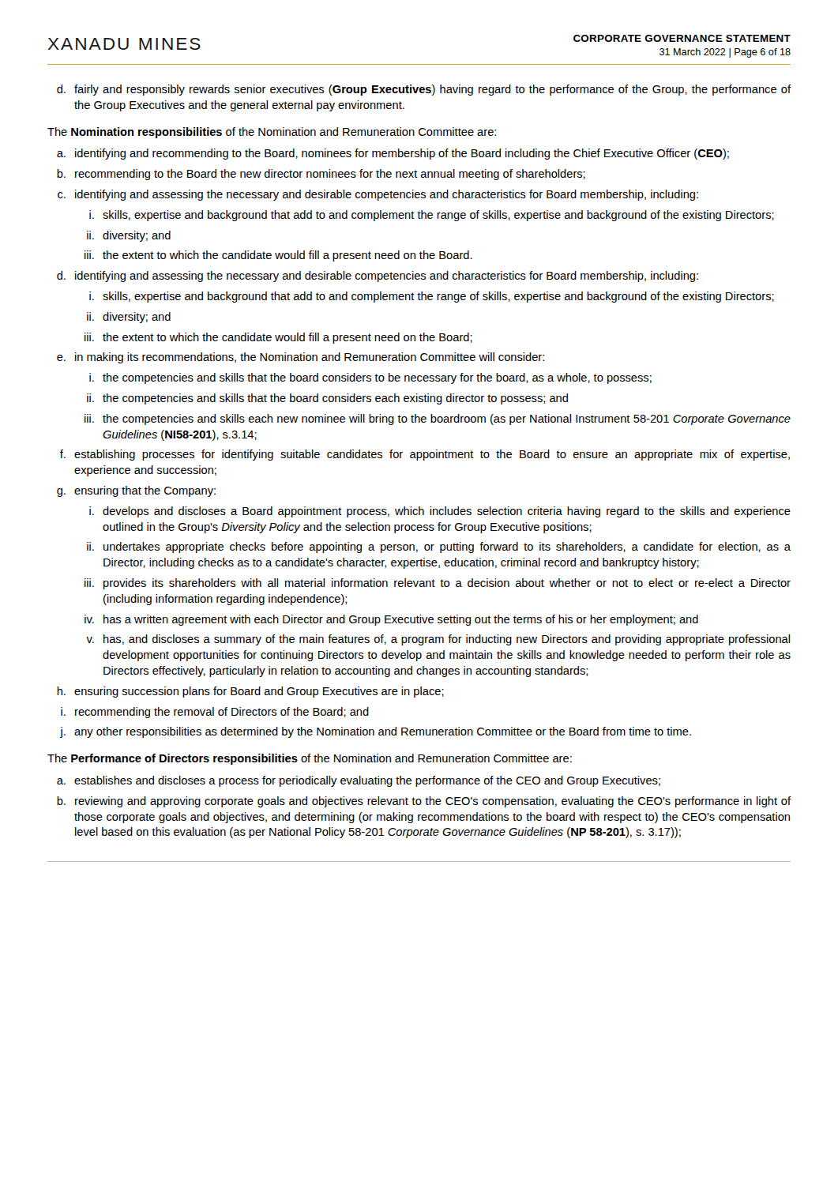XANADU MINES
CORPORATE GOVERNANCE STATEMENT
31 March 2022 | Page 6 of 18
fairly and responsibly rewards senior executives (Group Executives) having regard to the performance of the Group, the performance of the Group Executives and the general external pay environment.
The Nomination responsibilities of the Nomination and Remuneration Committee are:
identifying and recommending to the Board, nominees for membership of the Board including the Chief Executive Officer (CEO);
recommending to the Board the new director nominees for the next annual meeting of shareholders;
identifying and assessing the necessary and desirable competencies and characteristics for Board membership, including:
skills, expertise and background that add to and complement the range of skills, expertise and background of the existing Directors;
diversity; and
the extent to which the candidate would fill a present need on the Board.
identifying and assessing the necessary and desirable competencies and characteristics for Board membership, including:
skills, expertise and background that add to and complement the range of skills, expertise and background of the existing Directors;
diversity; and
the extent to which the candidate would fill a present need on the Board;
in making its recommendations, the Nomination and Remuneration Committee will consider:
the competencies and skills that the board considers to be necessary for the board, as a whole, to possess;
the competencies and skills that the board considers each existing director to possess; and
the competencies and skills each new nominee will bring to the boardroom (as per National Instrument 58-201 Corporate Governance Guidelines (NI58-201), s.3.14;
establishing processes for identifying suitable candidates for appointment to the Board to ensure an appropriate mix of expertise, experience and succession;
ensuring that the Company:
develops and discloses a Board appointment process, which includes selection criteria having regard to the skills and experience outlined in the Group's Diversity Policy and the selection process for Group Executive positions;
undertakes appropriate checks before appointing a person, or putting forward to its shareholders, a candidate for election, as a Director, including checks as to a candidate's character, expertise, education, criminal record and bankruptcy history;
provides its shareholders with all material information relevant to a decision about whether or not to elect or re-elect a Director (including information regarding independence);
has a written agreement with each Director and Group Executive setting out the terms of his or her employment; and
has, and discloses a summary of the main features of, a program for inducting new Directors and providing appropriate professional development opportunities for continuing Directors to develop and maintain the skills and knowledge needed to perform their role as Directors effectively, particularly in relation to accounting and changes in accounting standards;
ensuring succession plans for Board and Group Executives are in place;
recommending the removal of Directors of the Board; and
any other responsibilities as determined by the Nomination and Remuneration Committee or the Board from time to time.
The Performance of Directors responsibilities of the Nomination and Remuneration Committee are:
establishes and discloses a process for periodically evaluating the performance of the CEO and Group Executives;
reviewing and approving corporate goals and objectives relevant to the CEO's compensation, evaluating the CEO's performance in light of those corporate goals and objectives, and determining (or making recommendations to the board with respect to) the CEO's compensation level based on this evaluation (as per National Policy 58-201 Corporate Governance Guidelines (NP 58-201), s. 3.17));